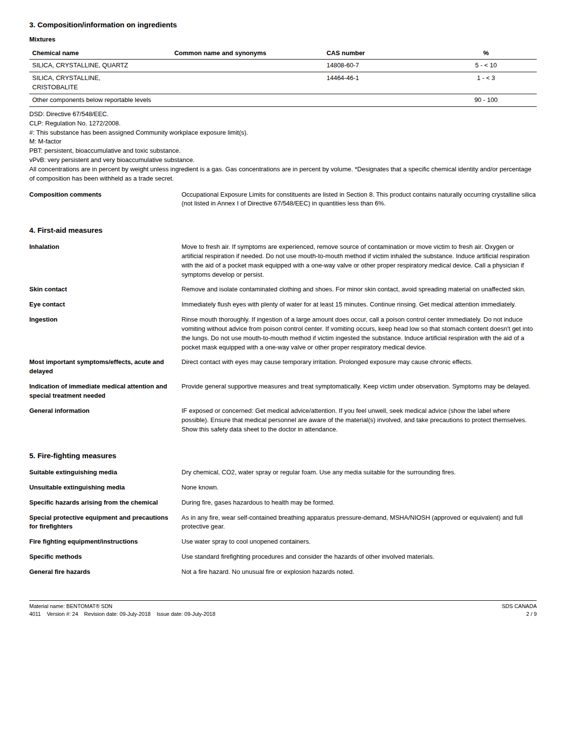3. Composition/information on ingredients
Mixtures
| Chemical name | Common name and synonyms | CAS number | % |
| --- | --- | --- | --- |
| SILICA, CRYSTALLINE, QUARTZ | | 14808-60-7 | 5 - < 10 |
| SILICA, CRYSTALLINE, CRISTOBALITE | | 14464-46-1 | 1 - < 3 |
| Other components below reportable levels | 90 - 100 |
DSD: Directive 67/548/EEC.
CLP: Regulation No. 1272/2008.
#: This substance has been assigned Community workplace exposure limit(s).
M: M-factor
PBT: persistent, bioaccumulative and toxic substance.
vPvB: very persistent and very bioaccumulative substance.
All concentrations are in percent by weight unless ingredient is a gas. Gas concentrations are in percent by volume. *Designates that a specific chemical identity and/or percentage of composition has been withheld as a trade secret.
| Composition comments | Occupational Exposure Limits for constituents are listed in Section 8. This product contains naturally occurring crystalline silica (not listed in Annex I of Directive 67/548/EEC) in quantities less than 6%. |
4. First-aid measures
| Inhalation | Move to fresh air. If symptoms are experienced, remove source of contamination or move victim to fresh air. Oxygen or artificial respiration if needed. Do not use mouth-to-mouth method if victim inhaled the substance. Induce artificial respiration with the aid of a pocket mask equipped with a one-way valve or other proper respiratory medical device. Call a physician if symptoms develop or persist. |
| Skin contact | Remove and isolate contaminated clothing and shoes. For minor skin contact, avoid spreading material on unaffected skin. |
| Eye contact | Immediately flush eyes with plenty of water for at least 15 minutes. Continue rinsing. Get medical attention immediately. |
| Ingestion | Rinse mouth thoroughly. If ingestion of a large amount does occur, call a poison control center immediately. Do not induce vomiting without advice from poison control center. If vomiting occurs, keep head low so that stomach content doesn't get into the lungs. Do not use mouth-to-mouth method if victim ingested the substance. Induce artificial respiration with the aid of a pocket mask equipped with a one-way valve or other proper respiratory medical device. |
| Most important symptoms/effects, acute and delayed | Direct contact with eyes may cause temporary irritation. Prolonged exposure may cause chronic effects. |
| Indication of immediate medical attention and special treatment needed | Provide general supportive measures and treat symptomatically. Keep victim under observation. Symptoms may be delayed. |
| General information | IF exposed or concerned: Get medical advice/attention. If you feel unwell, seek medical advice (show the label where possible). Ensure that medical personnel are aware of the material(s) involved, and take precautions to protect themselves. Show this safety data sheet to the doctor in attendance. |
5. Fire-fighting measures
| Suitable extinguishing media | Dry chemical, CO2, water spray or regular foam. Use any media suitable for the surrounding fires. |
| Unsuitable extinguishing media | None known. |
| Specific hazards arising from the chemical | During fire, gases hazardous to health may be formed. |
| Special protective equipment and precautions for firefighters | As in any fire, wear self-contained breathing apparatus pressure-demand, MSHA/NIOSH (approved or equivalent) and full protective gear. |
| Fire fighting equipment/instructions | Use water spray to cool unopened containers. |
| Specific methods | Use standard firefighting procedures and consider the hazards of other involved materials. |
| General fire hazards | Not a fire hazard. No unusual fire or explosion hazards noted. |
Material name: BENTOMAT® SDN
SDS CANADA
4011 Version #: 24 Revision date: 09-July-2018 Issue date: 09-July-2018
2 / 9